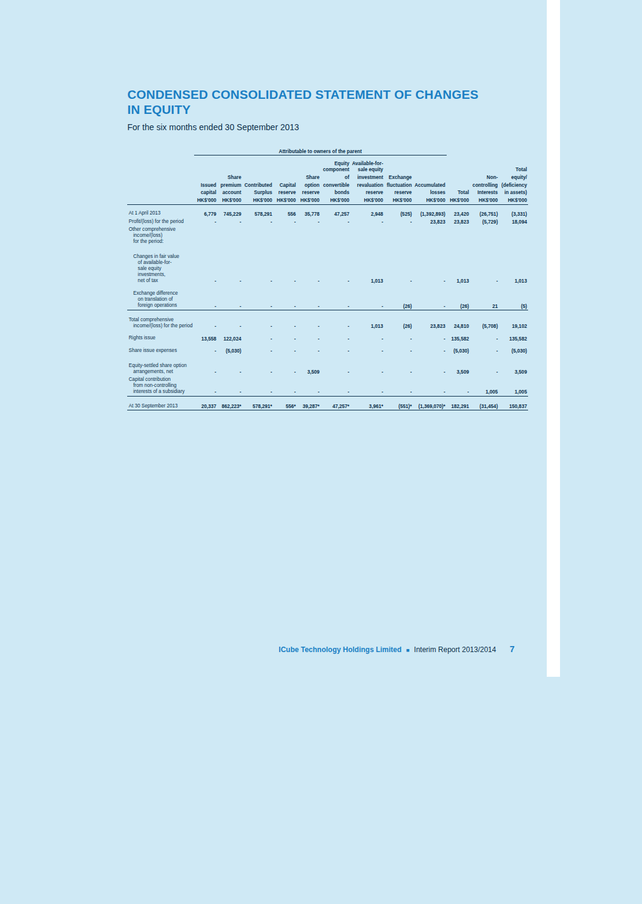Condensed Consolidated Statement of Changes
in Equity
For the six months ended 30 September 2013
| | Attributable to owners of the parent | | | |
| | | | | | | Equity component | Available-for- sale equity | | | | | Total |
| | | Share | | | Share | of | investment | Exchange | | | Non- | equity/ |
| | Issued | premium | Contributed | Capital | option | convertible | revaluation | fluctuation | Accumulated | | controlling | (deficiency |
| | capital | account | Surplus | reserve | reserve | bonds | reserve | reserve | losses | Total | Interests | in assets) |
| | HK$'000 | HK$'000 | HK$'000 | HK$'000 | HK$'000 | HK$'000 | HK$'000 | HK$'000 | HK$'000 | HK$'000 | HK$'000 | HK$'000 |
| At 1 April 2013 | 6,779 | 745,229 | 578,291 | 556 | 35,778 | 47,257 | 2,948 | (525) | (1,392,893) | 23,420 | (26,751) | (3,331) |
| Profit/(loss) for the period | - | - | - | - | - | - | - | - | 23,823 | 23,823 | (5,729) | 18,094 |
| Other comprehensive income/(loss) for the period: | | | | | | | | | | | | |
| Changes in fair value of available-for- sale equity investments, net of tax | - | - | - | - | - | - | 1,013 | - | - | 1,013 | - | 1,013 |
| Exchange difference on translation of foreign operations | - | - | - | - | - | - | - | (26) | - | (26) | 21 | (5) |
| Total comprehensive income/(loss) for the period | - | - | - | - | - | - | 1,013 | (26) | 23,823 | 24,810 | (5,708) | 19,102 |
| Rights issue | 13,558 | 122,024 | - | - | - | - | - | - | - | 135,582 | - | 135,582 |
| Share issue expenses | - | (5,030) | - | - | - | - | - | - | - | (5,030) | - | (5,030) |
| Equity-settled share option arrangements, net | - | - | - | - | 3,509 | - | - | - | - | 3,509 | - | 3,509 |
| Capital contribution from non-controlling interests of a subsidiary | - | - | - | - | - | - | - | - | - | - | 1,005 | 1,005 |
| At 30 September 2013 | 20,337 | 862,223* | 578,291* | 556* | 39,287* | 47,257* | 3,961* | (551)* | (1,369,070)* | 182,291 | (31,454) | 150,837 |
ICube Technology Holdings Limited ■ Interim Report 2013/2014 7